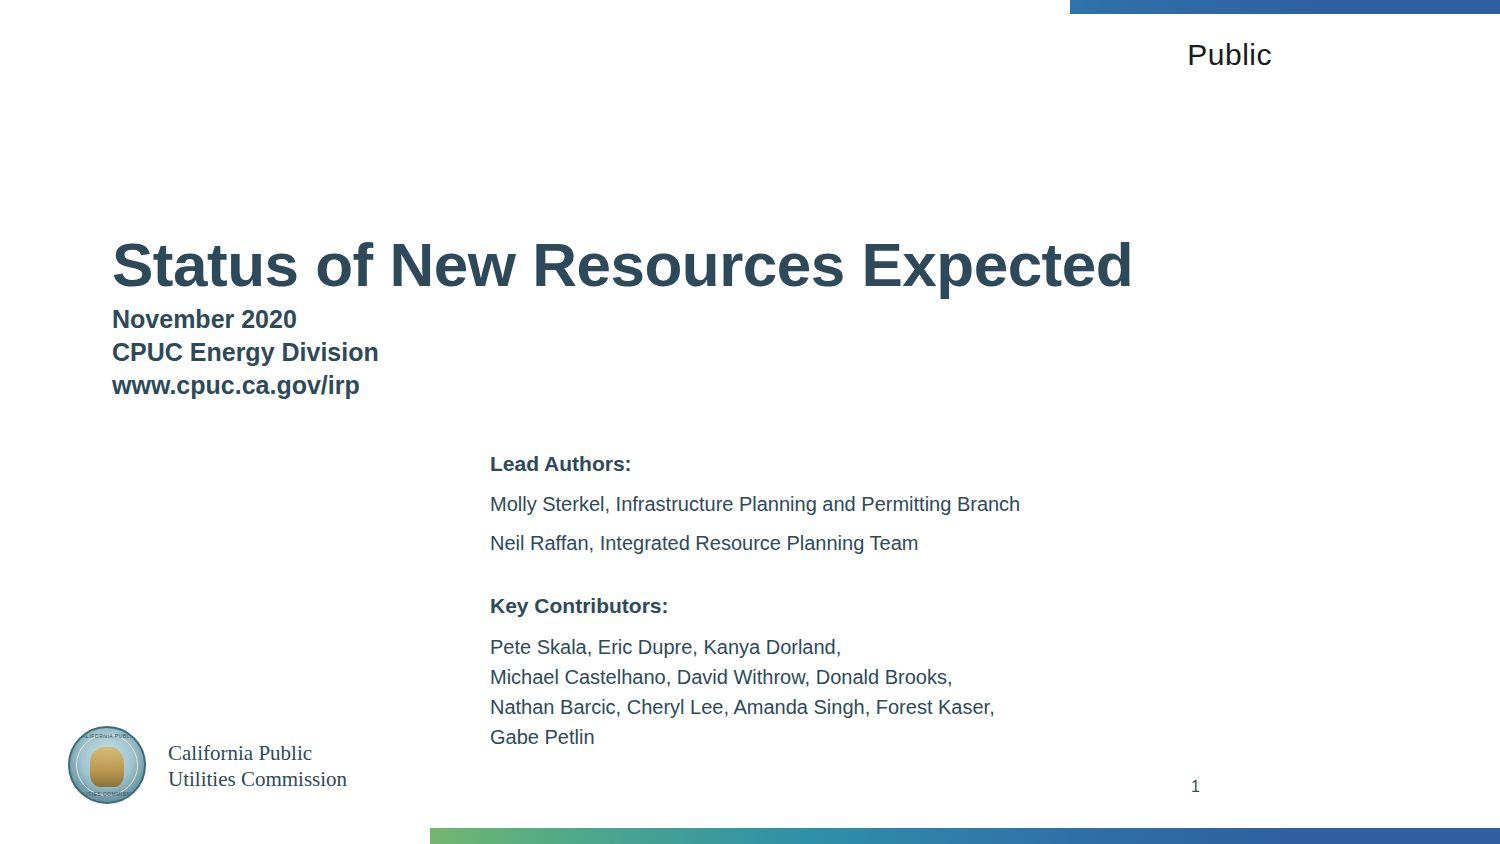Public
Status of New Resources Expected
November 2020
CPUC Energy Division
www.cpuc.ca.gov/irp
Lead Authors:
Molly Sterkel, Infrastructure Planning and Permitting Branch
Neil Raffan, Integrated Resource Planning Team
Key Contributors:
Pete Skala, Eric Dupre, Kanya Dorland,
Michael Castelhano, David Withrow, Donald Brooks,
Nathan Barcic, Cheryl Lee, Amanda Singh, Forest Kaser,
Gabe Petlin
CALIFORNIA PUBLIC
UTILITIES COMMISSION
California Public
Utilities Commission
1